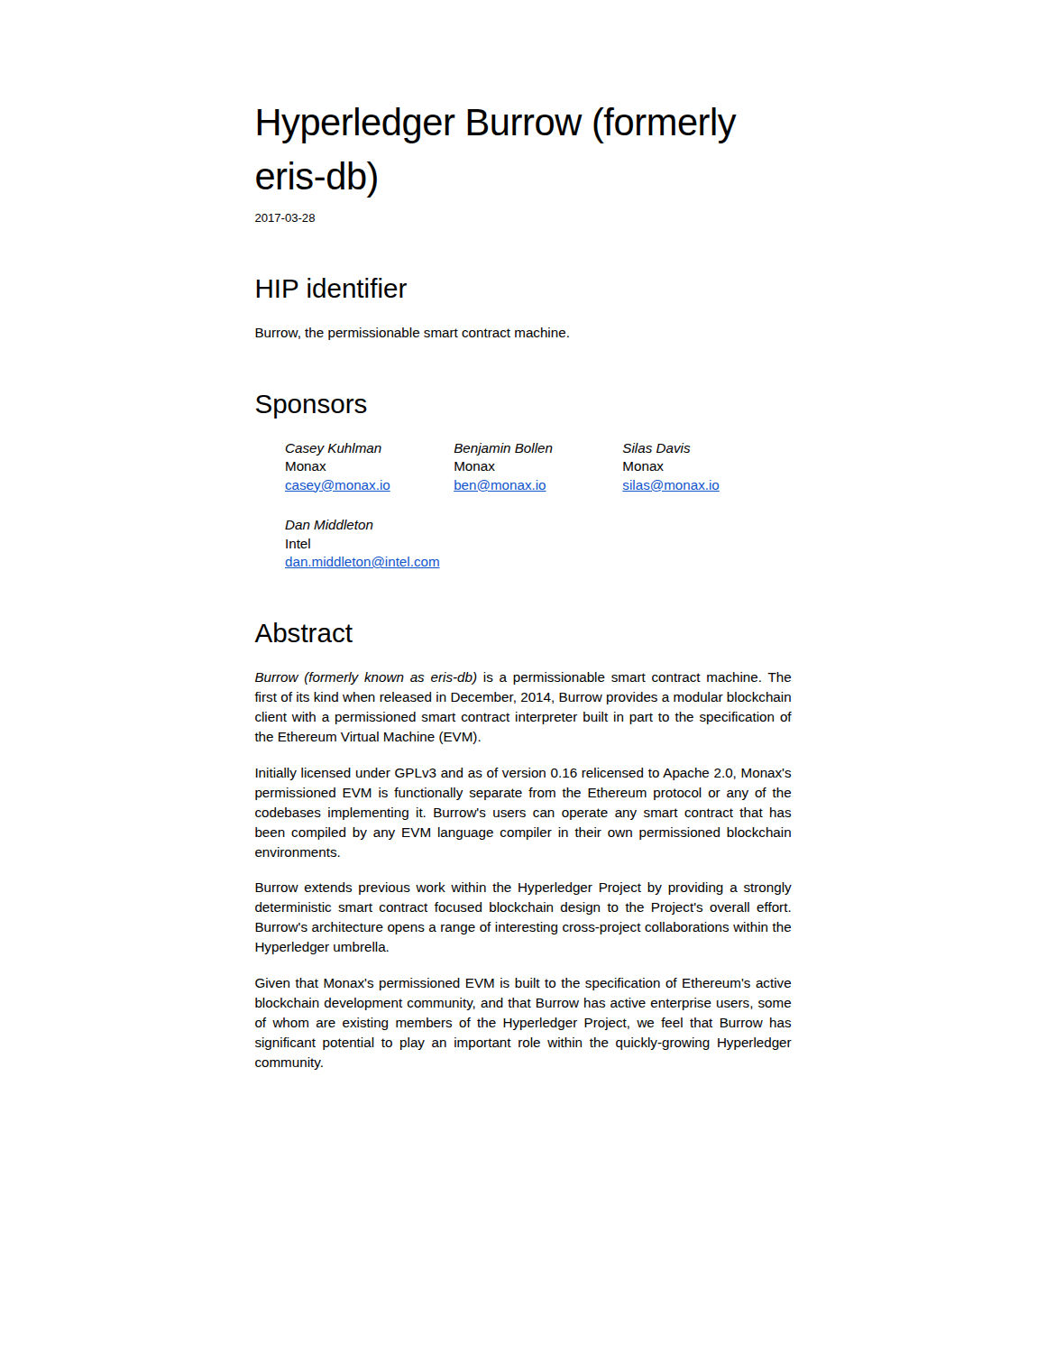Hyperledger Burrow (formerly eris-db)
2017-03-28
HIP identifier
Burrow, the permissionable smart contract machine.
Sponsors
Casey Kuhlman
Monax
casey@monax.io
Benjamin Bollen
Monax
ben@monax.io
Silas Davis
Monax
silas@monax.io
Dan Middleton
Intel
dan.middleton@intel.com
Abstract
Burrow (formerly known as eris-db) is a permissionable smart contract machine. The first of its kind when released in December, 2014, Burrow provides a modular blockchain client with a permissioned smart contract interpreter built in part to the specification of the Ethereum Virtual Machine (EVM).
Initially licensed under GPLv3 and as of version 0.16 relicensed to Apache 2.0, Monax's permissioned EVM is functionally separate from the Ethereum protocol or any of the codebases implementing it. Burrow's users can operate any smart contract that has been compiled by any EVM language compiler in their own permissioned blockchain environments.
Burrow extends previous work within the Hyperledger Project by providing a strongly deterministic smart contract focused blockchain design to the Project's overall effort. Burrow's architecture opens a range of interesting cross-project collaborations within the Hyperledger umbrella.
Given that Monax's permissioned EVM is built to the specification of Ethereum's active blockchain development community, and that Burrow has active enterprise users, some of whom are existing members of the Hyperledger Project, we feel that Burrow has significant potential to play an important role within the quickly-growing Hyperledger community.